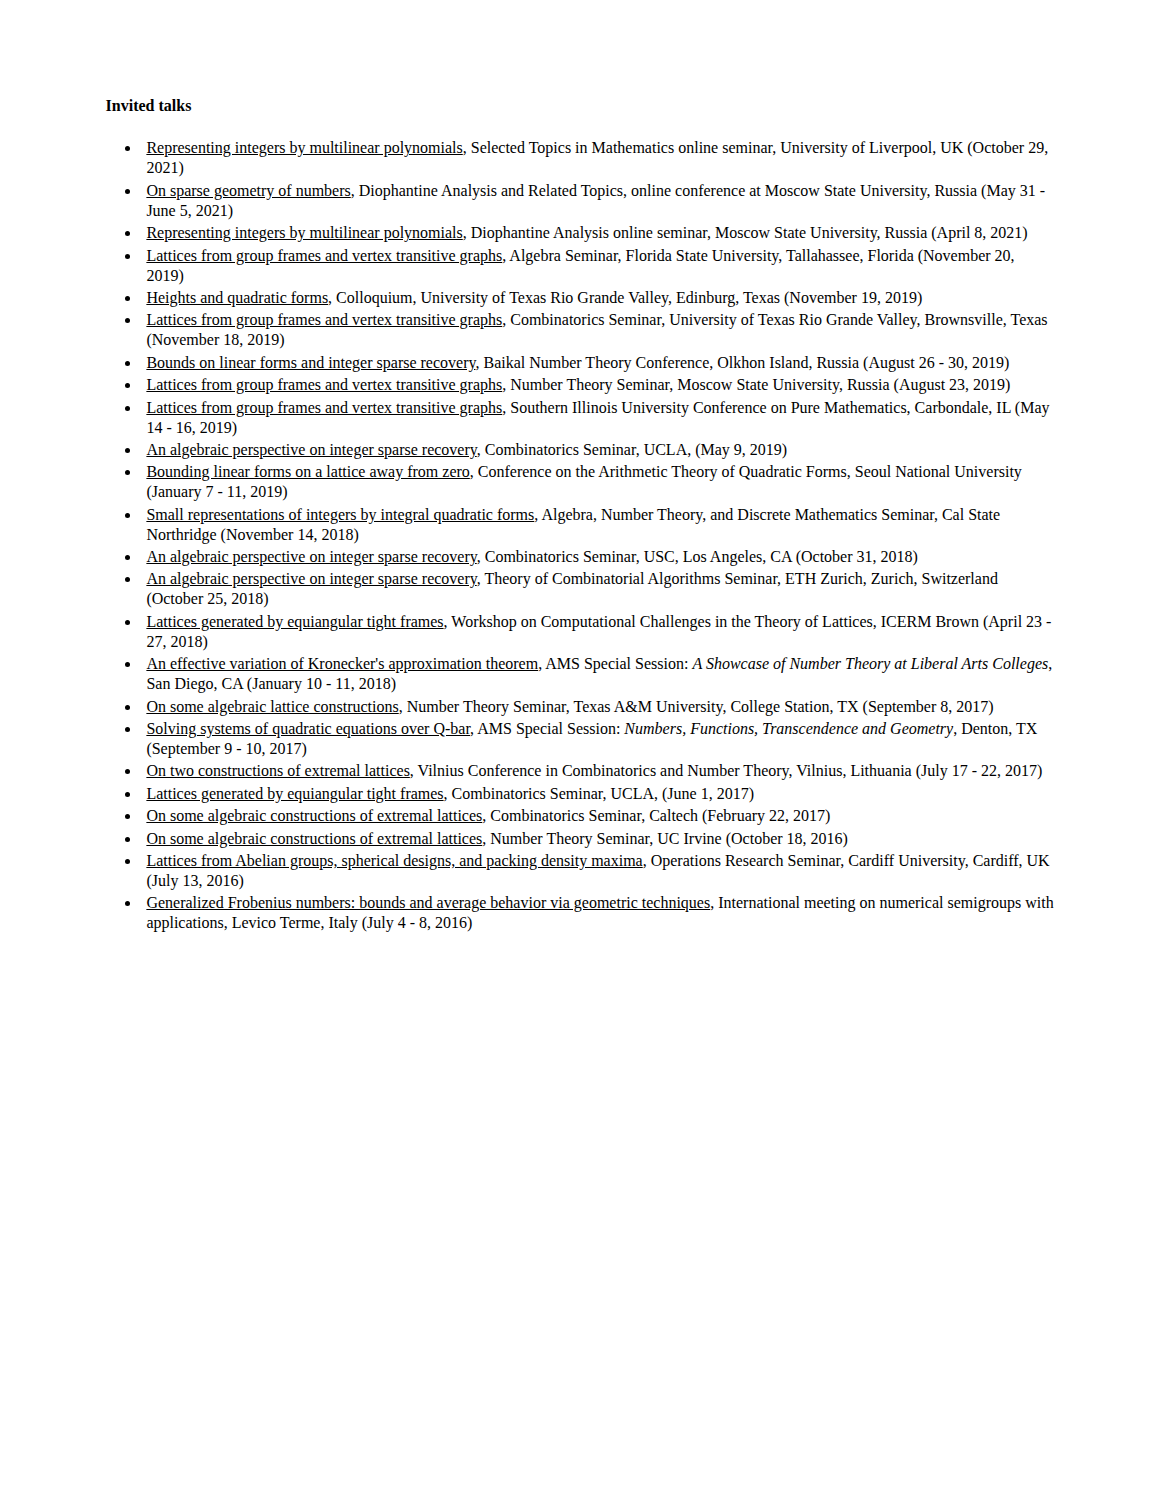Invited talks
Representing integers by multilinear polynomials, Selected Topics in Mathematics online seminar, University of Liverpool, UK (October 29, 2021)
On sparse geometry of numbers, Diophantine Analysis and Related Topics, online conference at Moscow State University, Russia (May 31 - June 5, 2021)
Representing integers by multilinear polynomials, Diophantine Analysis online seminar, Moscow State University, Russia (April 8, 2021)
Lattices from group frames and vertex transitive graphs, Algebra Seminar, Florida State University, Tallahassee, Florida (November 20, 2019)
Heights and quadratic forms, Colloquium, University of Texas Rio Grande Valley, Edinburg, Texas (November 19, 2019)
Lattices from group frames and vertex transitive graphs, Combinatorics Seminar, University of Texas Rio Grande Valley, Brownsville, Texas (November 18, 2019)
Bounds on linear forms and integer sparse recovery, Baikal Number Theory Conference, Olkhon Island, Russia (August 26 - 30, 2019)
Lattices from group frames and vertex transitive graphs, Number Theory Seminar, Moscow State University, Russia (August 23, 2019)
Lattices from group frames and vertex transitive graphs, Southern Illinois University Conference on Pure Mathematics, Carbondale, IL (May 14 - 16, 2019)
An algebraic perspective on integer sparse recovery, Combinatorics Seminar, UCLA, (May 9, 2019)
Bounding linear forms on a lattice away from zero, Conference on the Arithmetic Theory of Quadratic Forms, Seoul National University (January 7 - 11, 2019)
Small representations of integers by integral quadratic forms, Algebra, Number Theory, and Discrete Mathematics Seminar, Cal State Northridge (November 14, 2018)
An algebraic perspective on integer sparse recovery, Combinatorics Seminar, USC, Los Angeles, CA (October 31, 2018)
An algebraic perspective on integer sparse recovery, Theory of Combinatorial Algorithms Seminar, ETH Zurich, Zurich, Switzerland (October 25, 2018)
Lattices generated by equiangular tight frames, Workshop on Computational Challenges in the Theory of Lattices, ICERM Brown (April 23 - 27, 2018)
An effective variation of Kronecker's approximation theorem, AMS Special Session: A Showcase of Number Theory at Liberal Arts Colleges, San Diego, CA (January 10 - 11, 2018)
On some algebraic lattice constructions, Number Theory Seminar, Texas A&M University, College Station, TX (September 8, 2017)
Solving systems of quadratic equations over Q-bar, AMS Special Session: Numbers, Functions, Transcendence and Geometry, Denton, TX (September 9 - 10, 2017)
On two constructions of extremal lattices, Vilnius Conference in Combinatorics and Number Theory, Vilnius, Lithuania (July 17 - 22, 2017)
Lattices generated by equiangular tight frames, Combinatorics Seminar, UCLA, (June 1, 2017)
On some algebraic constructions of extremal lattices, Combinatorics Seminar, Caltech (February 22, 2017)
On some algebraic constructions of extremal lattices, Number Theory Seminar, UC Irvine (October 18, 2016)
Lattices from Abelian groups, spherical designs, and packing density maxima, Operations Research Seminar, Cardiff University, Cardiff, UK (July 13, 2016)
Generalized Frobenius numbers: bounds and average behavior via geometric techniques, International meeting on numerical semigroups with applications, Levico Terme, Italy (July 4 - 8, 2016)